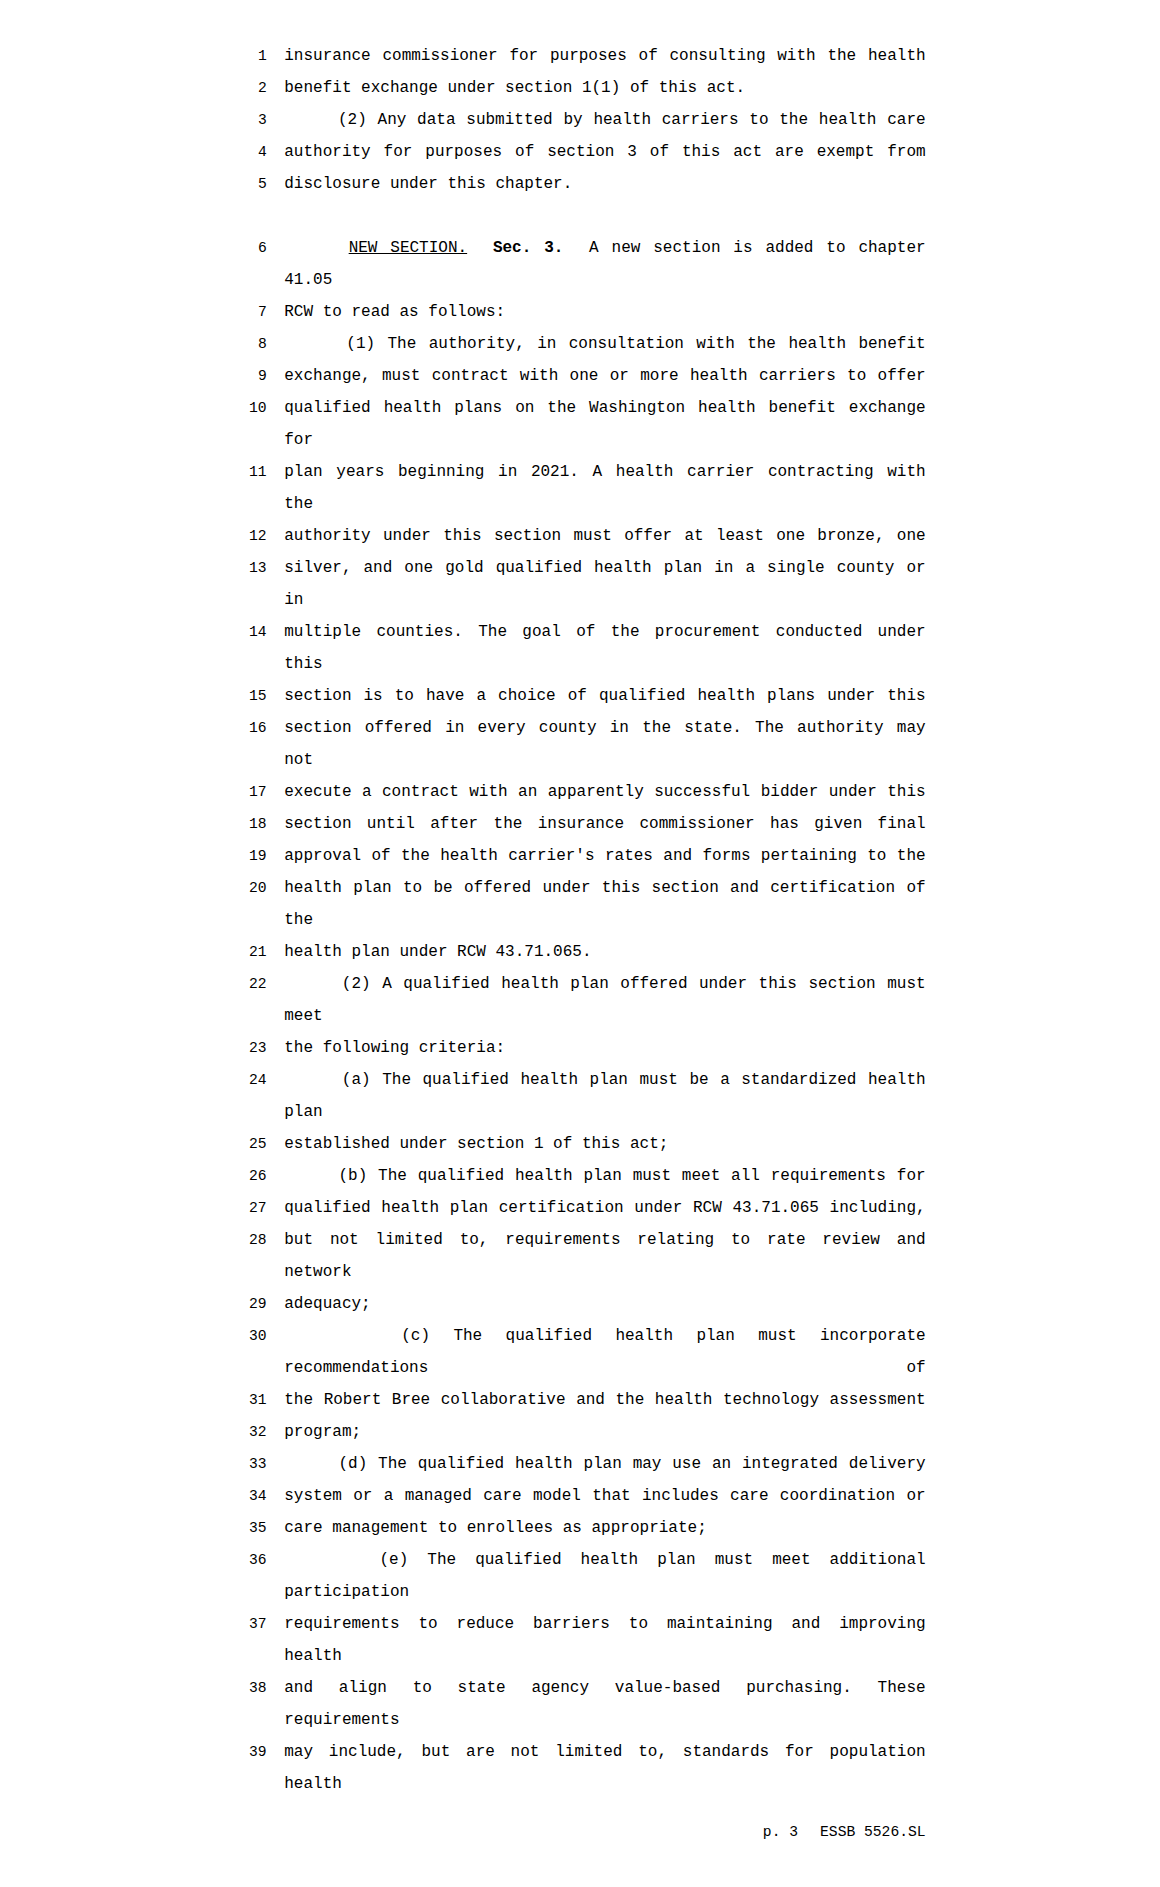1 insurance commissioner for purposes of consulting with the health
2 benefit exchange under section 1(1) of this act.
3 (2) Any data submitted by health carriers to the health care
4 authority for purposes of section 3 of this act are exempt from
5 disclosure under this chapter.
6 NEW SECTION. Sec. 3. A new section is added to chapter 41.05
7 RCW to read as follows:
8 (1) The authority, in consultation with the health benefit
9 exchange, must contract with one or more health carriers to offer
10 qualified health plans on the Washington health benefit exchange for
11 plan years beginning in 2021. A health carrier contracting with the
12 authority under this section must offer at least one bronze, one
13 silver, and one gold qualified health plan in a single county or in
14 multiple counties. The goal of the procurement conducted under this
15 section is to have a choice of qualified health plans under this
16 section offered in every county in the state. The authority may not
17 execute a contract with an apparently successful bidder under this
18 section until after the insurance commissioner has given final
19 approval of the health carrier's rates and forms pertaining to the
20 health plan to be offered under this section and certification of the
21 health plan under RCW 43.71.065.
22 (2) A qualified health plan offered under this section must meet
23 the following criteria:
24 (a) The qualified health plan must be a standardized health plan
25 established under section 1 of this act;
26 (b) The qualified health plan must meet all requirements for
27 qualified health plan certification under RCW 43.71.065 including,
28 but not limited to, requirements relating to rate review and network
29 adequacy;
30 (c) The qualified health plan must incorporate recommendations of
31 the Robert Bree collaborative and the health technology assessment
32 program;
33 (d) The qualified health plan may use an integrated delivery
34 system or a managed care model that includes care coordination or
35 care management to enrollees as appropriate;
36 (e) The qualified health plan must meet additional participation
37 requirements to reduce barriers to maintaining and improving health
38 and align to state agency value-based purchasing. These requirements
39 may include, but are not limited to, standards for population health
p. 3 ESSB 5526.SL